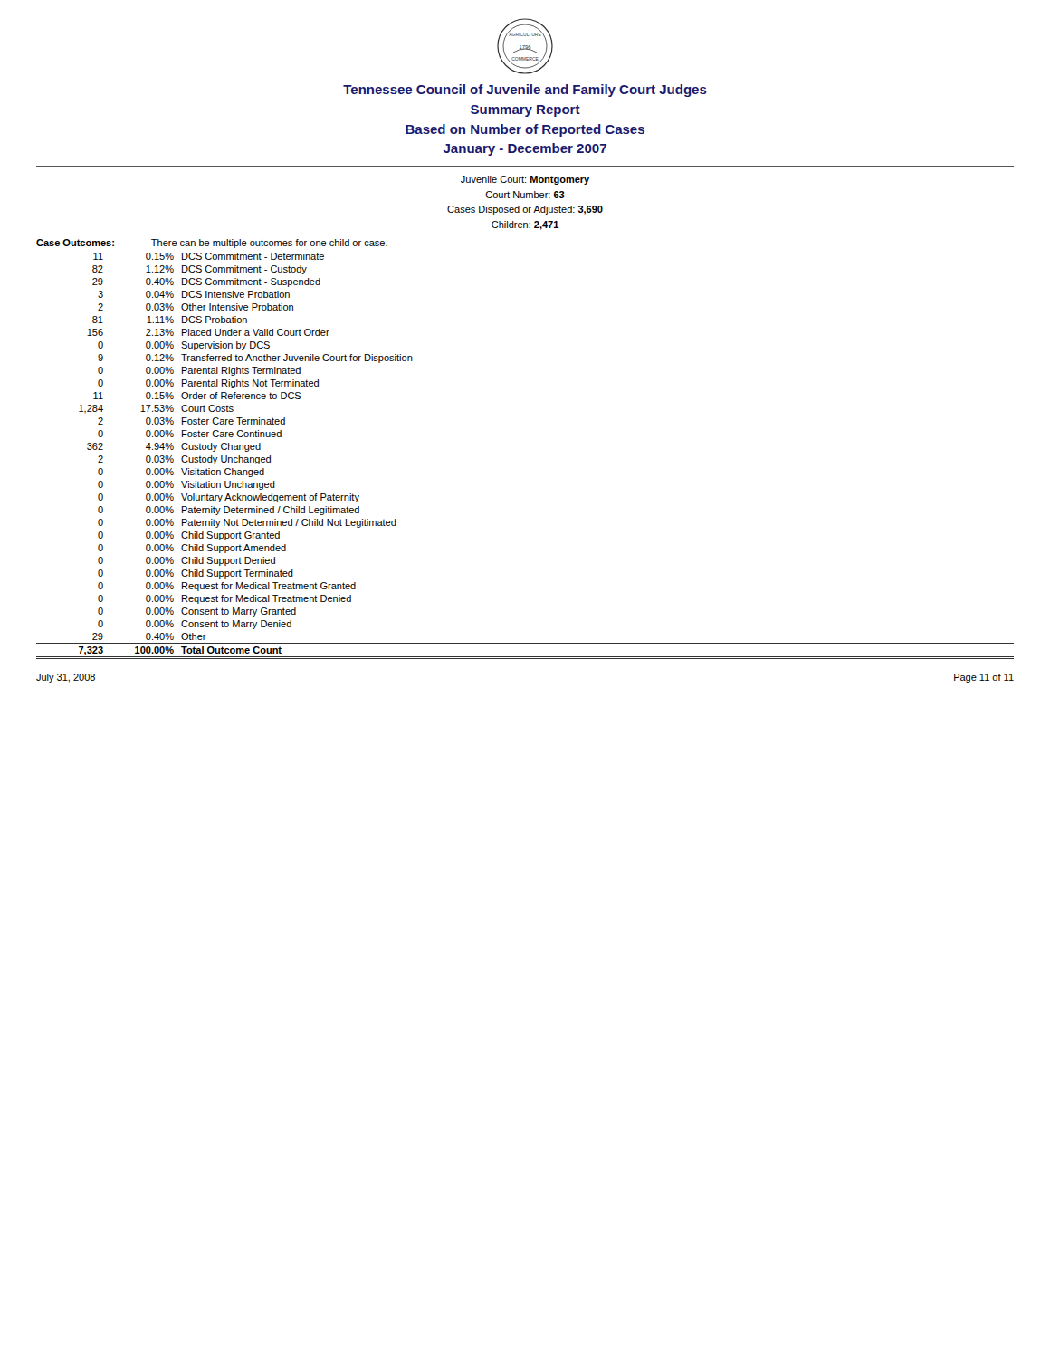AGRICULTURE COMMERCE 1796
Tennessee Council of Juvenile and Family Court Judges
Summary Report
Based on Number of Reported Cases
January - December 2007
Juvenile Court: Montgomery
Court Number: 63
Cases Disposed or Adjusted: 3,690
Children: 2,471
Case Outcomes: There can be multiple outcomes for one child or case.
| 11 | 0.15% | DCS Commitment - Determinate |
| 82 | 1.12% | DCS Commitment - Custody |
| 29 | 0.40% | DCS Commitment - Suspended |
| 3 | 0.04% | DCS Intensive Probation |
| 2 | 0.03% | Other Intensive Probation |
| 81 | 1.11% | DCS Probation |
| 156 | 2.13% | Placed Under a Valid Court Order |
| 0 | 0.00% | Supervision by DCS |
| 9 | 0.12% | Transferred to Another Juvenile Court for Disposition |
| 0 | 0.00% | Parental Rights Terminated |
| 0 | 0.00% | Parental Rights Not Terminated |
| 11 | 0.15% | Order of Reference to DCS |
| 1,284 | 17.53% | Court Costs |
| 2 | 0.03% | Foster Care Terminated |
| 0 | 0.00% | Foster Care Continued |
| 362 | 4.94% | Custody Changed |
| 2 | 0.03% | Custody Unchanged |
| 0 | 0.00% | Visitation Changed |
| 0 | 0.00% | Visitation Unchanged |
| 0 | 0.00% | Voluntary Acknowledgement of Paternity |
| 0 | 0.00% | Paternity Determined / Child Legitimated |
| 0 | 0.00% | Paternity Not Determined / Child Not Legitimated |
| 0 | 0.00% | Child Support Granted |
| 0 | 0.00% | Child Support Amended |
| 0 | 0.00% | Child Support Denied |
| 0 | 0.00% | Child Support Terminated |
| 0 | 0.00% | Request for Medical Treatment Granted |
| 0 | 0.00% | Request for Medical Treatment Denied |
| 0 | 0.00% | Consent to Marry Granted |
| 0 | 0.00% | Consent to Marry Denied |
| 29 | 0.40% | Other |
| 7,323 | 100.00% | Total Outcome Count |
July 31, 2008 Page 11 of 11